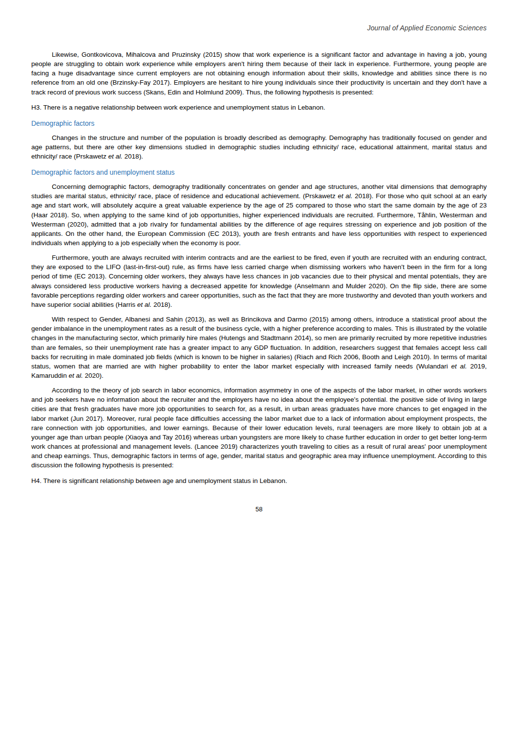Journal of Applied Economic Sciences
Likewise, Gontkovicova, Mihalcova and Pruzinsky (2015) show that work experience is a significant factor and advantage in having a job, young people are struggling to obtain work experience while employers aren't hiring them because of their lack in experience. Furthermore, young people are facing a huge disadvantage since current employers are not obtaining enough information about their skills, knowledge and abilities since there is no reference from an old one (Brzinsky-Fay 2017). Employers are hesitant to hire young individuals since their productivity is uncertain and they don't have a track record of previous work success (Skans, Edin and Holmlund 2009). Thus, the following hypothesis is presented:
H3. There is a negative relationship between work experience and unemployment status in Lebanon.
Demographic factors
Changes in the structure and number of the population is broadly described as demography. Demography has traditionally focused on gender and age patterns, but there are other key dimensions studied in demographic studies including ethnicity/ race, educational attainment, marital status and ethnicity/ race (Prskawetz et al. 2018).
Demographic factors and unemployment status
Concerning demographic factors, demography traditionally concentrates on gender and age structures, another vital dimensions that demography studies are marital status, ethnicity/ race, place of residence and educational achievement. (Prskawetz et al. 2018). For those who quit school at an early age and start work, will absolutely acquire a great valuable experience by the age of 25 compared to those who start the same domain by the age of 23 (Haar 2018). So, when applying to the same kind of job opportunities, higher experienced individuals are recruited. Furthermore, Tåhlin, Westerman and Westerman (2020), admitted that a job rivalry for fundamental abilities by the difference of age requires stressing on experience and job position of the applicants. On the other hand, the European Commission (EC 2013), youth are fresh entrants and have less opportunities with respect to experienced individuals when applying to a job especially when the economy is poor.
Furthermore, youth are always recruited with interim contracts and are the earliest to be fired, even if youth are recruited with an enduring contract, they are exposed to the LIFO (last-in-first-out) rule, as firms have less carried charge when dismissing workers who haven't been in the firm for a long period of time (EC 2013). Concerning older workers, they always have less chances in job vacancies due to their physical and mental potentials, they are always considered less productive workers having a decreased appetite for knowledge (Anselmann and Mulder 2020). On the flip side, there are some favorable perceptions regarding older workers and career opportunities, such as the fact that they are more trustworthy and devoted than youth workers and have superior social abilities (Harris et al. 2018).
With respect to Gender, Albanesi and Sahin (2013), as well as Brincikova and Darmo (2015) among others, introduce a statistical proof about the gender imbalance in the unemployment rates as a result of the business cycle, with a higher preference according to males. This is illustrated by the volatile changes in the manufacturing sector, which primarily hire males (Hutengs and Stadtmann 2014), so men are primarily recruited by more repetitive industries than are females, so their unemployment rate has a greater impact to any GDP fluctuation. In addition, researchers suggest that females accept less call backs for recruiting in male dominated job fields (which is known to be higher in salaries) (Riach and Rich 2006, Booth and Leigh 2010). In terms of marital status, women that are married are with higher probability to enter the labor market especially with increased family needs (Wulandari et al. 2019, Kamaruddin et al. 2020).
According to the theory of job search in labor economics, information asymmetry in one of the aspects of the labor market, in other words workers and job seekers have no information about the recruiter and the employers have no idea about the employee's potential. the positive side of living in large cities are that fresh graduates have more job opportunities to search for, as a result, in urban areas graduates have more chances to get engaged in the labor market (Jun 2017). Moreover, rural people face difficulties accessing the labor market due to a lack of information about employment prospects, the rare connection with job opportunities, and lower earnings. Because of their lower education levels, rural teenagers are more likely to obtain job at a younger age than urban people (Xiaoya and Tay 2016) whereas urban youngsters are more likely to chase further education in order to get better long-term work chances at professional and management levels. (Lancee 2019) characterizes youth traveling to cities as a result of rural areas' poor unemployment and cheap earnings. Thus, demographic factors in terms of age, gender, marital status and geographic area may influence unemployment. According to this discussion the following hypothesis is presented:
H4. There is significant relationship between age and unemployment status in Lebanon.
58